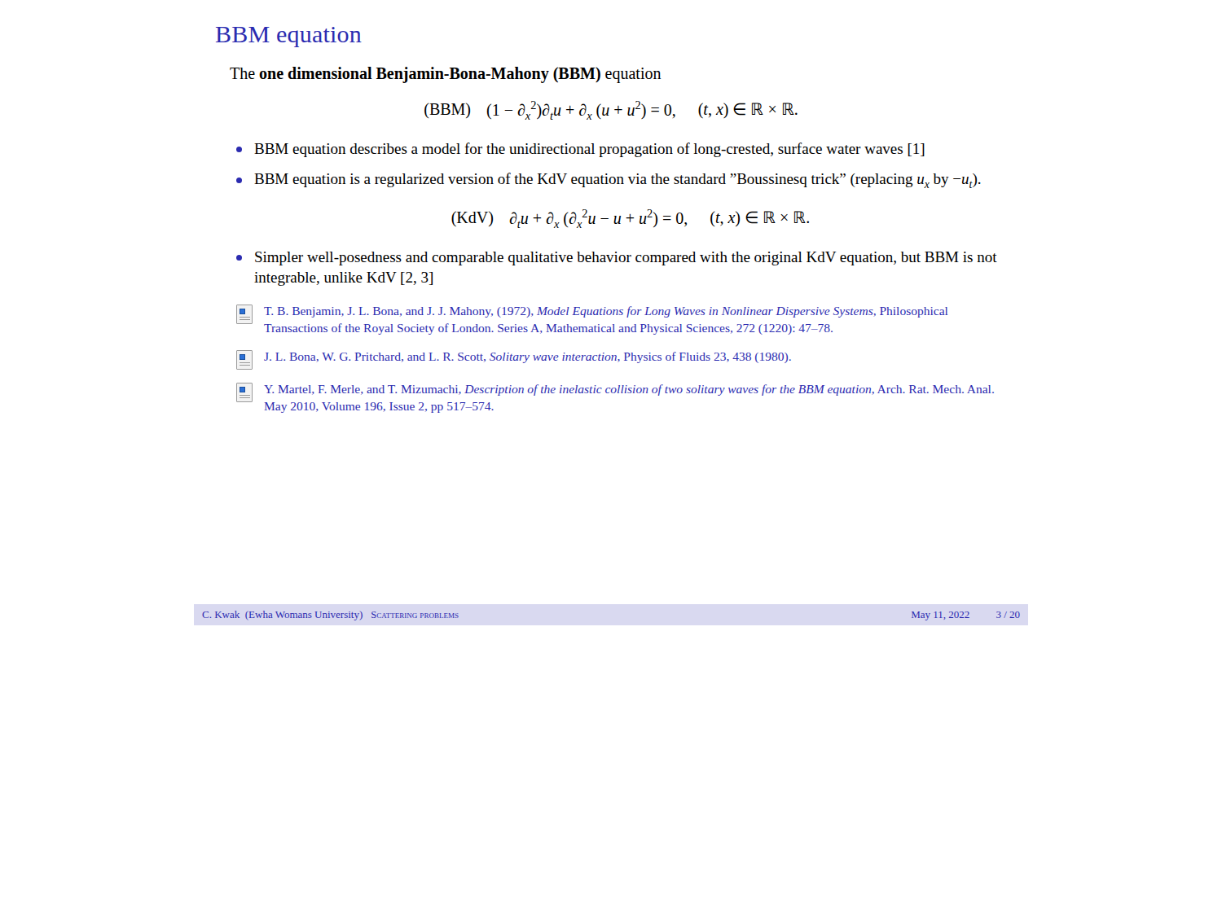BBM equation
The one dimensional Benjamin-Bona-Mahony (BBM) equation
(BBM) (1 − ∂x2)∂tu + ∂x (u + u2) = 0, (t, x) ∈ ℝ × ℝ.
BBM equation describes a model for the unidirectional propagation of long-crested, surface water waves [1]
BBM equation is a regularized version of the KdV equation via the standard ”Boussinesq trick” (replacing ux by −ut).
(KdV) ∂tu + ∂x (∂x2u − u + u2) = 0, (t, x) ∈ ℝ × ℝ.
Simpler well-posedness and comparable qualitative behavior compared with the original KdV equation, but BBM is not integrable, unlike KdV [2, 3]
T. B. Benjamin, J. L. Bona, and J. J. Mahony, (1972), Model Equations for Long Waves in Nonlinear Dispersive Systems, Philosophical Transactions of the Royal Society of London. Series A, Mathematical and Physical Sciences, 272 (1220): 47–78.
J. L. Bona, W. G. Pritchard, and L. R. Scott, Solitary wave interaction, Physics of Fluids 23, 438 (1980).
Y. Martel, F. Merle, and T. Mizumachi, Description of the inelastic collision of two solitary waves for the BBM equation, Arch. Rat. Mech. Anal. May 2010, Volume 196, Issue 2, pp 517–574.
C. Kwak (Ewha Womans University)Scattering problems May 11, 2022 3 / 20